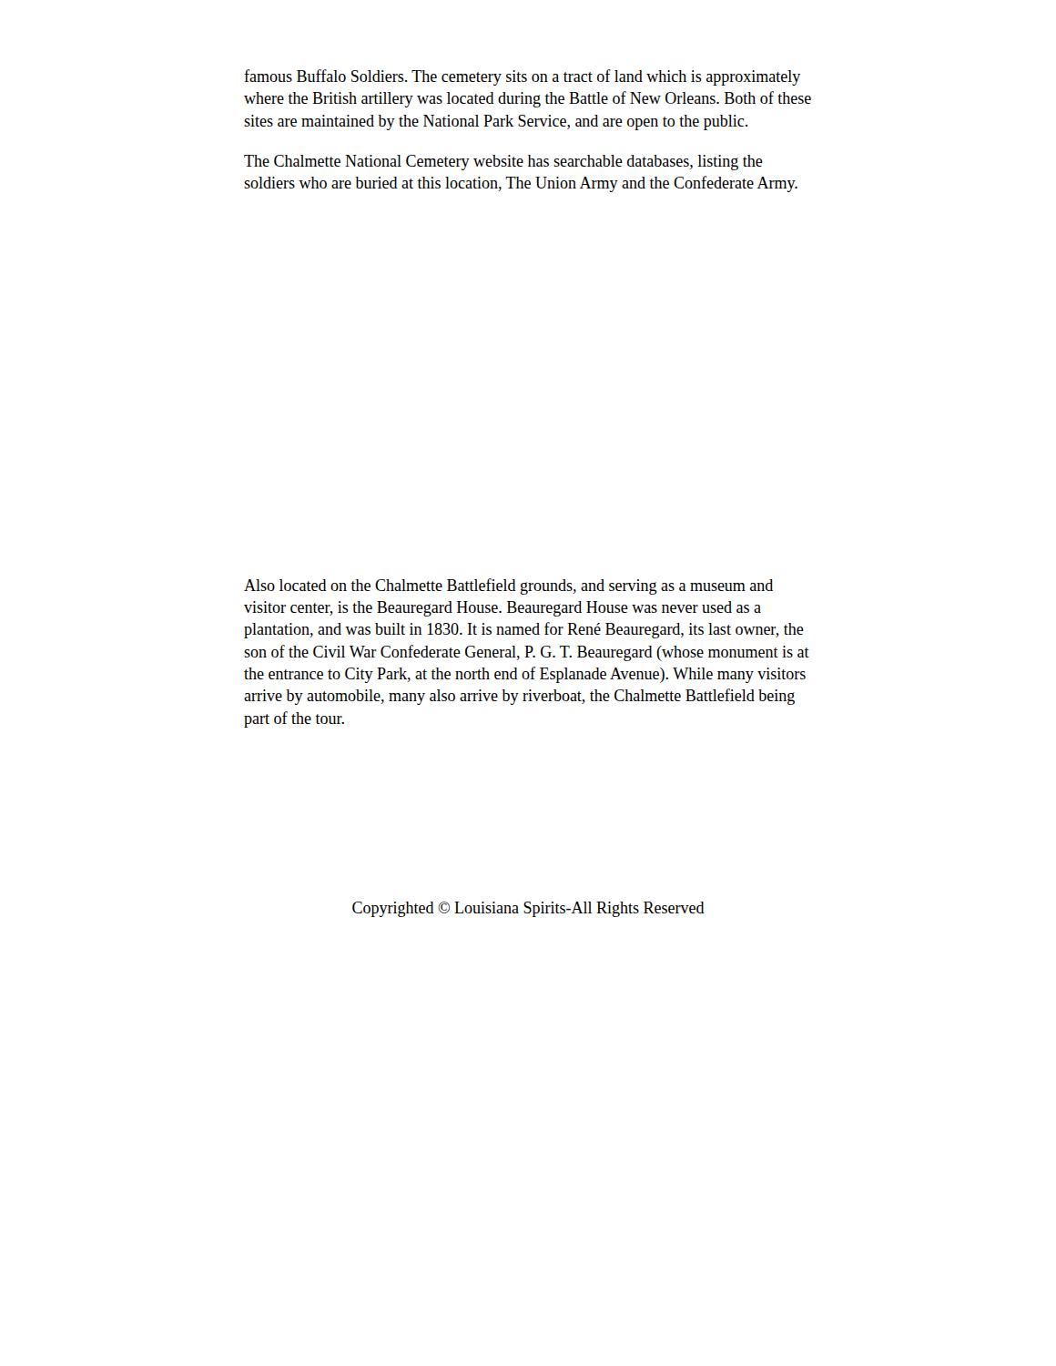famous Buffalo Soldiers. The cemetery sits on a tract of land which is approximately where the British artillery was located during the Battle of New Orleans. Both of these sites are maintained by the National Park Service, and are open to the public.
The Chalmette National Cemetery website has searchable databases, listing the soldiers who are buried at this location, The Union Army and the Confederate Army.
Also located on the Chalmette Battlefield grounds, and serving as a museum and visitor center, is the Beauregard House. Beauregard House was never used as a plantation, and was built in 1830. It is named for René Beauregard, its last owner, the son of the Civil War Confederate General, P. G. T. Beauregard (whose monument is at the entrance to City Park, at the north end of Esplanade Avenue). While many visitors arrive by automobile, many also arrive by riverboat, the Chalmette Battlefield being part of the tour.
Copyrighted © Louisiana Spirits-All Rights Reserved